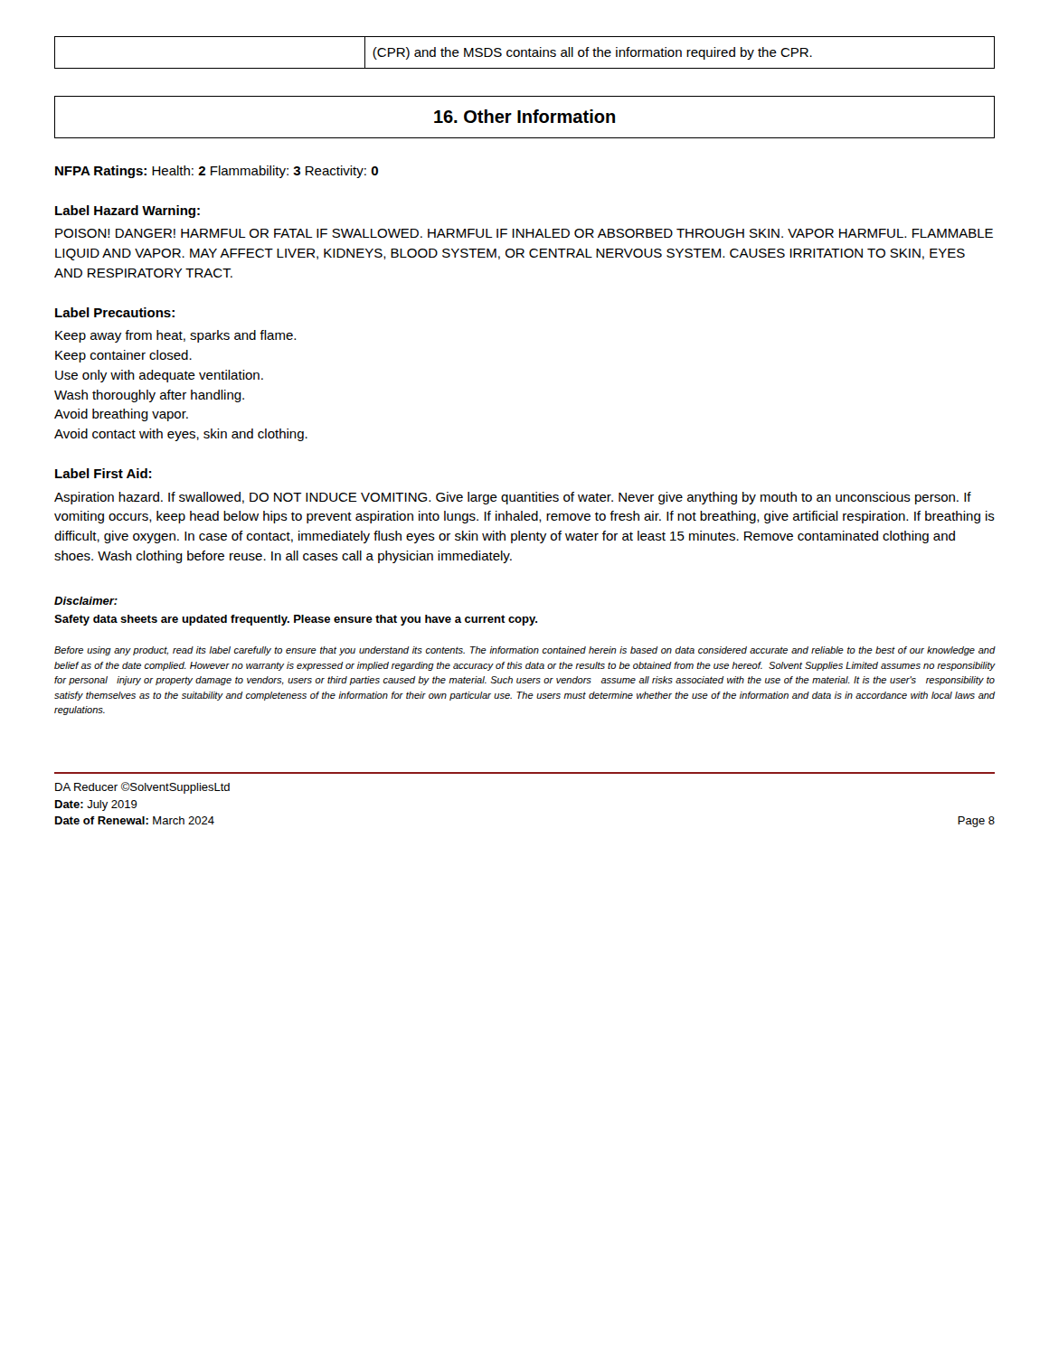| | (CPR) and the MSDS contains all of the information required by the CPR. |
16. Other Information
NFPA Ratings: Health: 2 Flammability: 3 Reactivity: 0
Label Hazard Warning:
POISON! DANGER! HARMFUL OR FATAL IF SWALLOWED. HARMFUL IF INHALED OR ABSORBED THROUGH SKIN. VAPOR HARMFUL. FLAMMABLE LIQUID AND VAPOR. MAY AFFECT LIVER, KIDNEYS, BLOOD SYSTEM, OR CENTRAL NERVOUS SYSTEM. CAUSES IRRITATION TO SKIN, EYES AND RESPIRATORY TRACT.
Label Precautions:
Keep away from heat, sparks and flame.
Keep container closed.
Use only with adequate ventilation.
Wash thoroughly after handling.
Avoid breathing vapor.
Avoid contact with eyes, skin and clothing.
Label First Aid:
Aspiration hazard. If swallowed, DO NOT INDUCE VOMITING. Give large quantities of water. Never give anything by mouth to an unconscious person. If vomiting occurs, keep head below hips to prevent aspiration into lungs. If inhaled, remove to fresh air. If not breathing, give artificial respiration. If breathing is difficult, give oxygen. In case of contact, immediately flush eyes or skin with plenty of water for at least 15 minutes. Remove contaminated clothing and shoes. Wash clothing before reuse. In all cases call a physician immediately.
Disclaimer:
Safety data sheets are updated frequently. Please ensure that you have a current copy.
Before using any product, read its label carefully to ensure that you understand its contents. The information contained herein is based on data considered accurate and reliable to the best of our knowledge and belief as of the date complied. However no warranty is expressed or implied regarding the accuracy of this data or the results to be obtained from the use hereof. Solvent Supplies Limited assumes no responsibility for personal injury or property damage to vendors, users or third parties caused by the material. Such users or vendors assume all risks associated with the use of the material. It is the user's responsibility to satisfy themselves as to the suitability and completeness of the information for their own particular use. The users must determine whether the use of the information and data is in accordance with local laws and regulations.
DA Reducer ©SolventSuppliesLtd
Date: July 2019
Date of Renewal: March 2024 Page 8